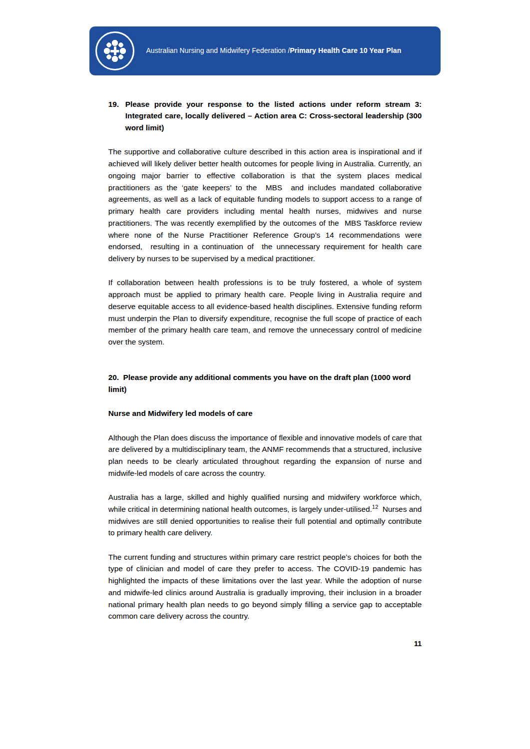Australian Nursing and Midwifery Federation / Primary Health Care 10 Year Plan
19. Please provide your response to the listed actions under reform stream 3: Integrated care, locally delivered – Action area C: Cross-sectoral leadership (300 word limit)
The supportive and collaborative culture described in this action area is inspirational and if achieved will likely deliver better health outcomes for people living in Australia. Currently, an ongoing major barrier to effective collaboration is that the system places medical practitioners as the ‘gate keepers’ to the MBS and includes mandated collaborative agreements, as well as a lack of equitable funding models to support access to a range of primary health care providers including mental health nurses, midwives and nurse practitioners. The was recently exemplified by the outcomes of the MBS Taskforce review where none of the Nurse Practitioner Reference Group’s 14 recommendations were endorsed, resulting in a continuation of the unnecessary requirement for health care delivery by nurses to be supervised by a medical practitioner.
If collaboration between health professions is to be truly fostered, a whole of system approach must be applied to primary health care. People living in Australia require and deserve equitable access to all evidence-based health disciplines. Extensive funding reform must underpin the Plan to diversify expenditure, recognise the full scope of practice of each member of the primary health care team, and remove the unnecessary control of medicine over the system.
20. Please provide any additional comments you have on the draft plan (1000 word limit)
Nurse and Midwifery led models of care
Although the Plan does discuss the importance of flexible and innovative models of care that are delivered by a multidisciplinary team, the ANMF recommends that a structured, inclusive plan needs to be clearly articulated throughout regarding the expansion of nurse and midwife-led models of care across the country.
Australia has a large, skilled and highly qualified nursing and midwifery workforce which, while critical in determining national health outcomes, is largely under-utilised.12 Nurses and midwives are still denied opportunities to realise their full potential and optimally contribute to primary health care delivery.
The current funding and structures within primary care restrict people’s choices for both the type of clinician and model of care they prefer to access. The COVID-19 pandemic has highlighted the impacts of these limitations over the last year. While the adoption of nurse and midwife-led clinics around Australia is gradually improving, their inclusion in a broader national primary health plan needs to go beyond simply filling a service gap to acceptable common care delivery across the country.
11